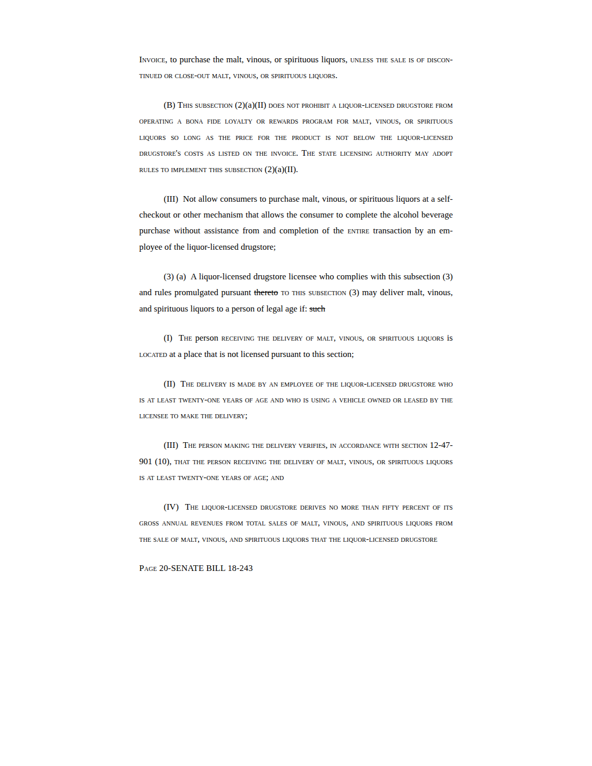Invoice, to purchase the malt, vinous, or spirituous liquors, unless the sale is of discontinued or close-out malt, vinous, or spirituous liquors.
(B) This subsection (2)(a)(II) does not prohibit a liquor-licensed drugstore from operating a bona fide loyalty or rewards program for malt, vinous, or spirituous liquors so long as the price for the product is not below the liquor-licensed drugstore's costs as listed on the invoice. The state licensing authority may adopt rules to implement this subsection (2)(a)(II).
(III) Not allow consumers to purchase malt, vinous, or spirituous liquors at a self-checkout or other mechanism that allows the consumer to complete the alcohol beverage purchase without assistance from and completion of the entire transaction by an employee of the liquor-licensed drugstore;
(3) (a) A liquor-licensed drugstore licensee who complies with this subsection (3) and rules promulgated pursuant thereto to this subsection (3) may deliver malt, vinous, and spirituous liquors to a person of legal age if: such
(I) The person receiving the delivery of malt, vinous, or spirituous liquors is located at a place that is not licensed pursuant to this section;
(II) The delivery is made by an employee of the liquor-licensed drugstore who is at least twenty-one years of age and who is using a vehicle owned or leased by the licensee to make the delivery;
(III) The person making the delivery verifies, in accordance with section 12-47-901 (10), that the person receiving the delivery of malt, vinous, or spirituous liquors is at least twenty-one years of age; and
(IV) The liquor-licensed drugstore derives no more than fifty percent of its gross annual revenues from total sales of malt, vinous, and spirituous liquors from the sale of malt, vinous, and spirituous liquors that the liquor-licensed drugstore
Page 20-SENATE BILL 18-243